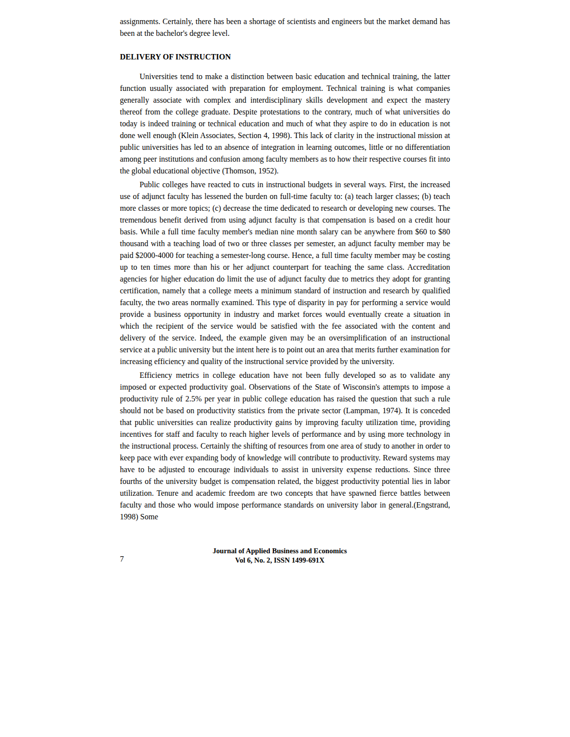assignments. Certainly, there has been a shortage of scientists and engineers but the market demand has been at the bachelor's degree level.
Delivery of Instruction
Universities tend to make a distinction between basic education and technical training, the latter function usually associated with preparation for employment. Technical training is what companies generally associate with complex and interdisciplinary skills development and expect the mastery thereof from the college graduate. Despite protestations to the contrary, much of what universities do today is indeed training or technical education and much of what they aspire to do in education is not done well enough (Klein Associates, Section 4, 1998). This lack of clarity in the instructional mission at public universities has led to an absence of integration in learning outcomes, little or no differentiation among peer institutions and confusion among faculty members as to how their respective courses fit into the global educational objective (Thomson, 1952).
Public colleges have reacted to cuts in instructional budgets in several ways. First, the increased use of adjunct faculty has lessened the burden on full-time faculty to: (a) teach larger classes; (b) teach more classes or more topics; (c) decrease the time dedicated to research or developing new courses. The tremendous benefit derived from using adjunct faculty is that compensation is based on a credit hour basis. While a full time faculty member's median nine month salary can be anywhere from $60 to $80 thousand with a teaching load of two or three classes per semester, an adjunct faculty member may be paid $2000-4000 for teaching a semester-long course. Hence, a full time faculty member may be costing up to ten times more than his or her adjunct counterpart for teaching the same class. Accreditation agencies for higher education do limit the use of adjunct faculty due to metrics they adopt for granting certification, namely that a college meets a minimum standard of instruction and research by qualified faculty, the two areas normally examined. This type of disparity in pay for performing a service would provide a business opportunity in industry and market forces would eventually create a situation in which the recipient of the service would be satisfied with the fee associated with the content and delivery of the service. Indeed, the example given may be an oversimplification of an instructional service at a public university but the intent here is to point out an area that merits further examination for increasing efficiency and quality of the instructional service provided by the university.
Efficiency metrics in college education have not been fully developed so as to validate any imposed or expected productivity goal. Observations of the State of Wisconsin's attempts to impose a productivity rule of 2.5% per year in public college education has raised the question that such a rule should not be based on productivity statistics from the private sector (Lampman, 1974). It is conceded that public universities can realize productivity gains by improving faculty utilization time, providing incentives for staff and faculty to reach higher levels of performance and by using more technology in the instructional process. Certainly the shifting of resources from one area of study to another in order to keep pace with ever expanding body of knowledge will contribute to productivity. Reward systems may have to be adjusted to encourage individuals to assist in university expense reductions. Since three fourths of the university budget is compensation related, the biggest productivity potential lies in labor utilization. Tenure and academic freedom are two concepts that have spawned fierce battles between faculty and those who would impose performance standards on university labor in general.(Engstrand, 1998) Some
7
Journal of Applied Business and Economics
Vol 6, No. 2, ISSN 1499-691X